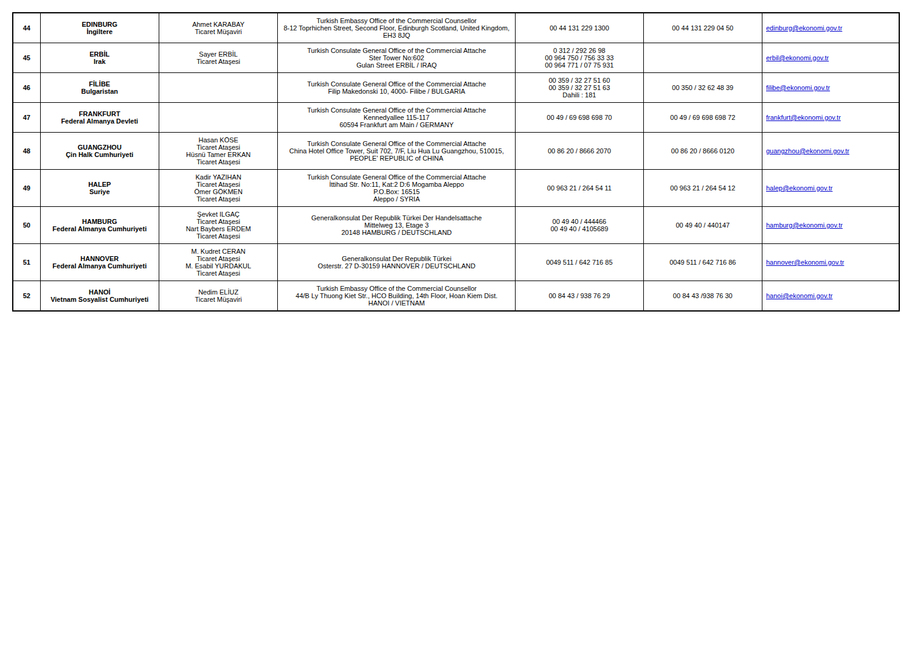| 44 | EDINBURG İngiltere | Ahmet KARABAY Ticaret Müşaviri | Turkish Embassy Office of the Commercial Counsellor 8-12 Toprhichen Street, Second Floor, Edinburgh Scotland, United Kingdom, EH3 8JQ | 00 44 131 229 1300 | 00 44 131 229 04 50 | edinburg@ekonomi.gov.tr |
| 45 | ERBİL Irak | Sayer ERBİL Ticaret Ataşesi | Turkish Consulate General Office of the Commercial Attache Ster Tower No:602 Gulan Street ERBİL / IRAQ | 0 312 / 292 26 98 00 964 750 / 756 33 33 00 964 771 / 07 75 931 | | erbil@ekonomi.gov.tr |
| 46 | FİLİBE Bulgaristan | | Turkish Consulate General Office of the Commercial Attache Filip Makedonski 10, 4000- Filibe / BULGARIA | 00 359 / 32 27 51 60 00 359 / 32 27 51 63 Dahili : 181 | 00 350 / 32 62 48 39 | filibe@ekonomi.gov.tr |
| 47 | FRANKFURT Federal Almanya Devleti | | Turkish Consulate General Office of the Commercial Attache Kennedyallee 115-117 60594 Frankfurt am Main / GERMANY | 00 49 / 69 698 698 70 | 00 49 / 69 698 698 72 | frankfurt@ekonomi.gov.tr |
| 48 | GUANGZHOU Çin Halk Cumhuriyeti | Hasan KÖSE Ticaret Ataşesi Hüsnü Tamer ERKAN Ticaret Ataşesi | Turkish Consulate General Office of the Commercial Attache China Hotel Office Tower, Suit 702, 7/F, Liu Hua Lu Guangzhou, 510015, PEOPLE' REPUBLIC of CHINA | 00 86 20 / 8666 2070 | 00 86 20 / 8666 0120 | guangzhou@ekonomi.gov.tr |
| 49 | HALEP Suriye | Kadir YAZIHAN Ticaret Ataşesi Ömer GÖKMEN Ticaret Ataşesi | Turkish Consulate General Office of the Commercial Attache İttihad Str. No:11, Kat:2 D:6 Mogamba Aleppo P.O.Box: 16515 Aleppo / SYRIA | 00 963 21 / 264 54 11 | 00 963 21 / 264 54 12 | halep@ekonomi.gov.tr |
| 50 | HAMBURG Federal Almanya Cumhuriyeti | Şevket ILGAÇ Ticaret Ataşesi Nart Baybers ERDEM Ticaret Ataşesi | Generalkonsulat Der Republik Türkei Der Handelsattache Mittelweg 13, Etage 3 20148 HAMBURG / DEUTSCHLAND | 00 49 40 / 444466 00 49 40 / 4105689 | 00 49 40 / 440147 | hamburg@ekonomi.gov.tr |
| 51 | HANNOVER Federal Almanya Cumhuriyeti | M. Kudret CERAN Ticaret Ataşesi M. Esabil YURDAKUL Ticaret Ataşesi | Generalkonsulat Der Republik Türkei Osterstr. 27 D-30159 HANNOVER / DEUTSCHLAND | 0049 511 / 642 716 85 | 0049 511 / 642 716 86 | hannover@ekonomi.gov.tr |
| 52 | HANOİ Vietnam Sosyalist Cumhuriyeti | Nedim ELİUZ Ticaret Müşaviri | Turkish Embassy Office of the Commercial Counsellor 44/B Ly Thuong Kiet Str., HCO Building, 14th Floor, Hoan Kiem Dist. HANOI / VIETNAM | 00 84 43 / 938 76 29 | 00 84 43 /938 76 30 | hanoi@ekonomi.gov.tr |